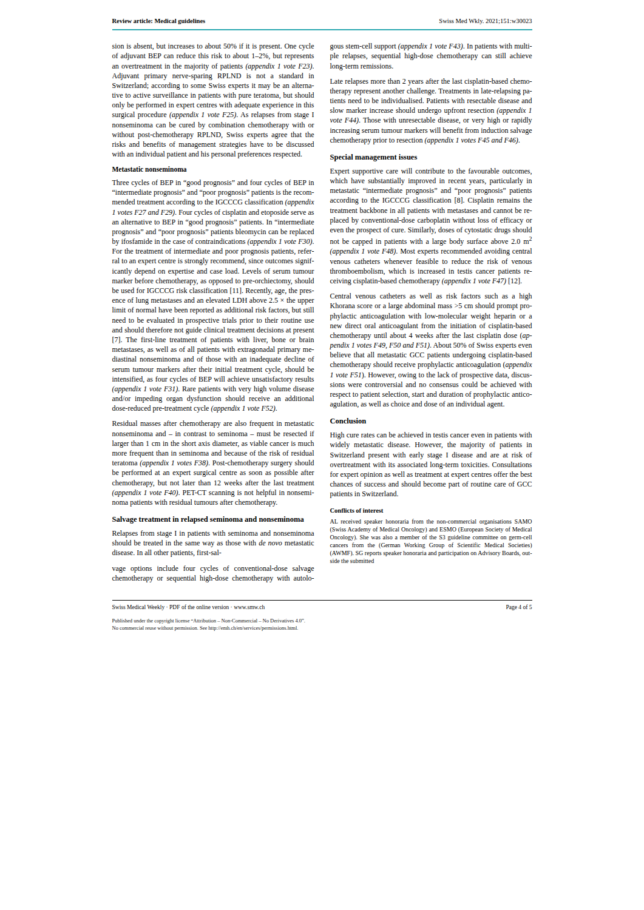Review article: Medical guidelines
Swiss Med Wkly. 2021;151:w30023
sion is absent, but increases to about 50% if it is present. One cycle of adjuvant BEP can reduce this risk to about 1–2%, but represents an overtreatment in the majority of patients (appendix 1 vote F23). Adjuvant primary nerve-sparing RPLND is not a standard in Switzerland; according to some Swiss experts it may be an alternative to active surveillance in patients with pure teratoma, but should only be performed in expert centres with adequate experience in this surgical procedure (appendix 1 vote F25). As relapses from stage I nonseminoma can be cured by combination chemotherapy with or without post-chemotherapy RPLND, Swiss experts agree that the risks and benefits of management strategies have to be discussed with an individual patient and his personal preferences respected.
Metastatic nonseminoma
Three cycles of BEP in “good prognosis” and four cycles of BEP in “intermediate prognosis” and “poor prognosis” patients is the recommended treatment according to the IGCCCG classification (appendix 1 votes F27 and F29). Four cycles of cisplatin and etoposide serve as an alternative to BEP in “good prognosis” patients. In “intermediate prognosis” and “poor prognosis” patients bleomycin can be replaced by ifosfamide in the case of contraindications (appendix 1 vote F30). For the treatment of intermediate and poor prognosis patients, referral to an expert centre is strongly recommend, since outcomes significantly depend on expertise and case load. Levels of serum tumour marker before chemotherapy, as opposed to pre-orchiectomy, should be used for IGCCCG risk classification [11]. Recently, age, the presence of lung metastases and an elevated LDH above 2.5 × the upper limit of normal have been reported as additional risk factors, but still need to be evaluated in prospective trials prior to their routine use and should therefore not guide clinical treatment decisions at present [7]. The first-line treatment of patients with liver, bone or brain metastases, as well as of all patients with extragonadal primary mediastinal nonseminoma and of those with an inadequate decline of serum tumour markers after their initial treatment cycle, should be intensified, as four cycles of BEP will achieve unsatisfactory results (appendix 1 vote F31). Rare patients with very high volume disease and/or impeding organ dysfunction should receive an additional dose-reduced pre-treatment cycle (appendix 1 vote F52).
Residual masses after chemotherapy are also frequent in metastatic nonseminoma and – in contrast to seminoma – must be resected if larger than 1 cm in the short axis diameter, as viable cancer is much more frequent than in seminoma and because of the risk of residual teratoma (appendix 1 votes F38). Post-chemotherapy surgery should be performed at an expert surgical centre as soon as possible after chemotherapy, but not later than 12 weeks after the last treatment (appendix 1 vote F40). PET-CT scanning is not helpful in nonseminoma patients with residual tumours after chemotherapy.
Salvage treatment in relapsed seminoma and nonseminoma
Relapses from stage I in patients with seminoma and nonseminoma should be treated in the same way as those with de novo metastatic disease. In all other patients, first-sal-
vage options include four cycles of conventional-dose salvage chemotherapy or sequential high-dose chemotherapy with autologous stem-cell support (appendix 1 vote F43). In patients with multiple relapses, sequential high-dose chemotherapy can still achieve long-term remissions.
Late relapses more than 2 years after the last cisplatin-based chemotherapy represent another challenge. Treatments in late-relapsing patients need to be individualised. Patients with resectable disease and slow marker increase should undergo upfront resection (appendix 1 vote F44). Those with unresectable disease, or very high or rapidly increasing serum tumour markers will benefit from induction salvage chemotherapy prior to resection (appendix 1 votes F45 and F46).
Special management issues
Expert supportive care will contribute to the favourable outcomes, which have substantially improved in recent years, particularly in metastatic “intermediate prognosis” and “poor prognosis” patients according to the IGCCCG classification [8]. Cisplatin remains the treatment backbone in all patients with metastases and cannot be replaced by conventional-dose carboplatin without loss of efficacy or even the prospect of cure. Similarly, doses of cytostatic drugs should not be capped in patients with a large body surface above 2.0 m2 (appendix 1 vote F48). Most experts recommended avoiding central venous catheters whenever feasible to reduce the risk of venous thromboembolism, which is increased in testis cancer patients receiving cisplatin-based chemotherapy (appendix 1 vote F47) [12].
Central venous catheters as well as risk factors such as a high Khorana score or a large abdominal mass >5 cm should prompt prophylactic anticoagulation with low-molecular weight heparin or a new direct oral anticoagulant from the initiation of cisplatin-based chemotherapy until about 4 weeks after the last cisplatin dose (appendix 1 votes F49, F50 and F51). About 50% of Swiss experts even believe that all metastatic GCC patients undergoing cisplatin-based chemotherapy should receive prophylactic anticoagulation (appendix 1 vote F51). However, owing to the lack of prospective data, discussions were controversial and no consensus could be achieved with respect to patient selection, start and duration of prophylactic anticoagulation, as well as choice and dose of an individual agent.
Conclusion
High cure rates can be achieved in testis cancer even in patients with widely metastatic disease. However, the majority of patients in Switzerland present with early stage I disease and are at risk of overtreatment with its associated long-term toxicities. Consultations for expert opinion as well as treatment at expert centres offer the best chances of success and should become part of routine care of GCC patients in Switzerland.
Conflicts of interest
AL received speaker honoraria from the non-commercial organisations SAMO (Swiss Academy of Medical Oncology) and ESMO (European Society of Medical Oncology). She was also a member of the S3 guideline committee on germ-cell cancers from the (German Working Group of Scientific Medical Societies) (AWMF). SG reports speaker honoraria and participation on Advisory Boards, outside the submitted
Swiss Medical Weekly · PDF of the online version · www.smw.ch
Page 4 of 5
Published under the copyright license “Attribution – Non-Commercial – No Derivatives 4.0”.
No commercial reuse without permission. See http://emh.ch/en/services/permissions.html.